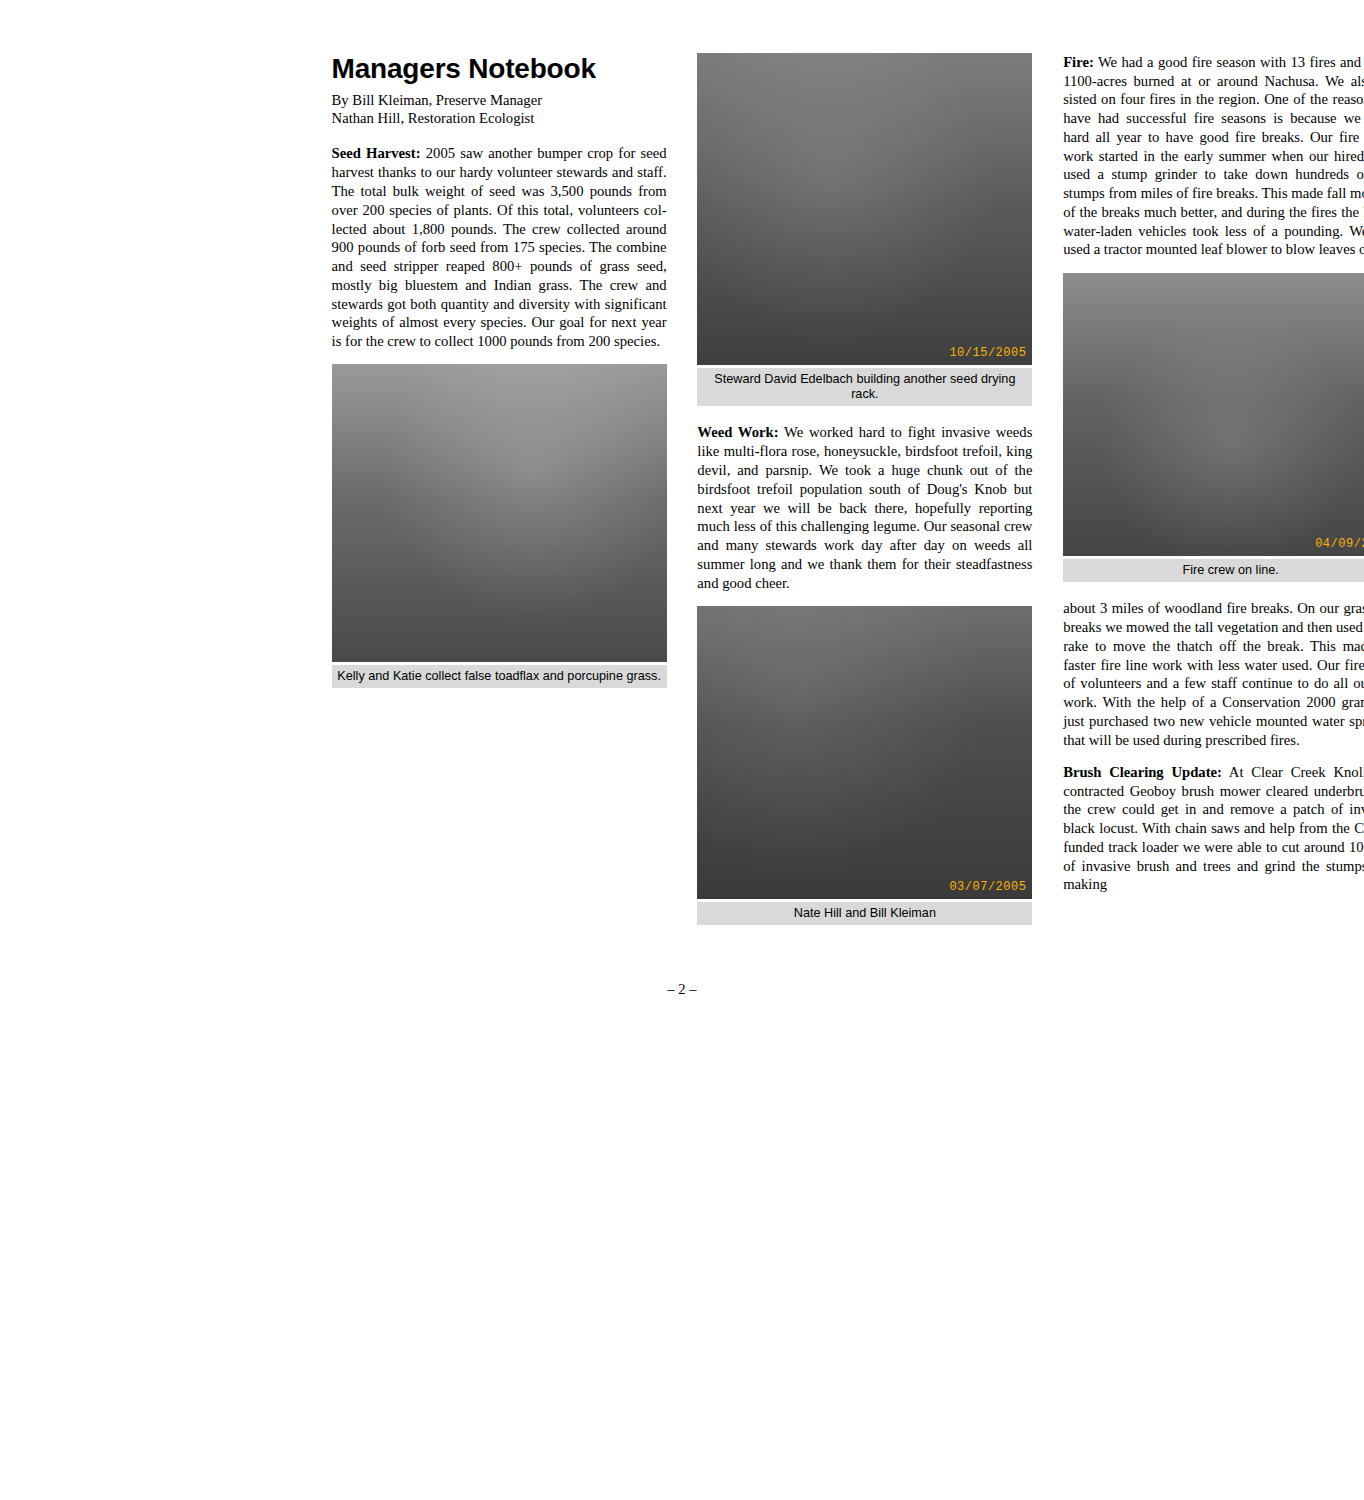Managers Notebook
By Bill Kleiman, Preserve Manager
Nathan Hill, Restoration Ecologist
Seed Harvest: 2005 saw another bumper crop for seed harvest thanks to our hardy volunteer stewards and staff. The total bulk weight of seed was 3,500 pounds from over 200 species of plants. Of this total, volunteers collected about 1,800 pounds. The crew collected around 900 pounds of forb seed from 175 species. The combine and seed stripper reaped 800+ pounds of grass seed, mostly big bluestem and Indian grass. The crew and stewards got both quantity and diversity with significant weights of almost every species. Our goal for next year is for the crew to collect 1000 pounds from 200 species.
Kelly and Katie collect false toadflax and porcupine grass.
10/15/2005
Steward David Edelbach building another seed drying rack.
Weed Work: We worked hard to fight invasive weeds like multi-flora rose, honeysuckle, birdsfoot trefoil, king devil, and parsnip. We took a huge chunk out of the birdsfoot trefoil population south of Doug's Knob but next year we will be back there, hopefully reporting much less of this challenging legume. Our seasonal crew and many stewards work day after day on weeds all summer long and we thank them for their steadfastness and good cheer.
03/07/2005
Nate Hill and Bill Kleiman
Fire: We had a good fire season with 13 fires and about 1100-acres burned at or around Nachusa. We also assisted on four fires in the region. One of the reasons we have had successful fire seasons is because we work hard all year to have good fire breaks. Our fire break work started in the early summer when our hired crew used a stump grinder to take down hundreds of tree stumps from miles of fire breaks. This made fall mowing of the breaks much better, and during the fires the heavy water-laden vehicles took less of a pounding. We also used a tractor mounted leaf blower to blow leaves off
04/09/2005
Fire crew on line.
about 3 miles of woodland fire breaks. On our grass fire breaks we mowed the tall vegetation and then used a hay rake to move the thatch off the break. This made for faster fire line work with less water used. Our fire crew of volunteers and a few staff continue to do all our fire work. With the help of a Conservation 2000 grant, we just purchased two new vehicle mounted water sprayers that will be used during prescribed fires.
Brush Clearing Update: At Clear Creek Knolls the contracted Geoboy brush mower cleared underbrush so the crew could get in and remove a patch of invasive black locust. With chain saws and help from the C-2000 funded track loader we were able to cut around 10 acres of invasive brush and trees and grind the stumps thus making
– 2 –